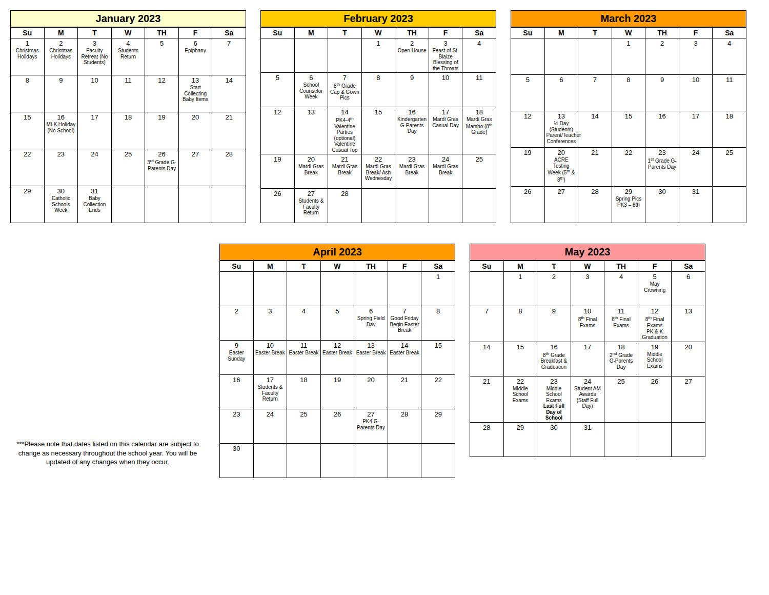January 2023
| Su | M | T | W | TH | F | Sa |
| --- | --- | --- | --- | --- | --- | --- |
| 1 Christmas Holidays | 2 Christmas Holidays | 3 Faculty Retreat (No Students) | 4 Students Return | 5 | 6 Epiphany | 7 |
| 8 | 9 | 10 | 11 | 12 | 13 Start Collecting Baby Items | 14 |
| 15 | 16 MLK Holiday (No School) | 17 | 18 | 19 | 20 | 21 |
| 22 | 23 | 24 | 25 | 26 3 rd Grade G-Parents Day | 27 | 28 |
| 29 | 30 Catholic Schools Week | 31 Baby Collection Ends | | | | |
February 2023
| Su | M | T | W | TH | F | Sa |
| --- | --- | --- | --- | --- | --- | --- |
| | | | 1 | 2 Open House | 3 Feast of St. Blaize Blessing of the Throats | 4 |
| 5 | 6 School Counselor Week | 7 8 th Grade Cap & Gown Pics | 8 | 9 | 10 | 11 |
| 12 | 13 | 14 PK4-4 th Valentine Parties (optional) Valentine Casual Top | 15 | 16 Kindergarten G-Parents Day | 17 Mardi Gras Casual Day | 18 Mardi Gras Mambo (8 th Grade) |
| 19 | 20 Mardi Gras Break | 21 Mardi Gras Break | 22 Mardi Gras Break/ Ash Wednesday | 23 Mardi Gras Break | 24 Mardi Gras Break | 25 |
| 26 | 27 Students & Faculty Return | 28 | | | | |
March 2023
| Su | M | T | W | TH | F | Sa |
| --- | --- | --- | --- | --- | --- | --- |
| | | | 1 | 2 | 3 | 4 |
| 5 | 6 | 7 | 8 | 9 | 10 | 11 |
| 12 | 13 ½ Day (Students) Parent/Teacher Conferences | 14 | 15 | 16 | 17 | 18 |
| 19 | 20 ACRE Testing Week (5 th & 8 th ) | 21 | 22 | 23 1 st Grade G-Parents Day | 24 | 25 |
| 26 | 27 | 28 | 29 Spring Pics PK3 – 8th | 30 | 31 | |
***Please note that dates listed on this calendar are subject to change as necessary throughout the school year. You will be updated of any changes when they occur.
April 2023
| Su | M | T | W | TH | F | Sa |
| --- | --- | --- | --- | --- | --- | --- |
| | | | | | | 1 |
| 2 | 3 | 4 | 5 | 6 Spring Field Day | 7 Good Friday Begin Easter Break | 8 |
| 9 Easter Sunday | 10 Easter Break | 11 Easter Break | 12 Easter Break | 13 Easter Break | 14 Easter Break | 15 |
| 16 | 17 Students & Faculty Return | 18 | 19 | 20 | 21 | 22 |
| 23 | 24 | 25 | 26 | 27 PK4 G-Parents Day | 28 | 29 |
| 30 | | | | | | |
May 2023
| Su | M | T | W | TH | F | Sa |
| --- | --- | --- | --- | --- | --- | --- |
| | 1 | 2 | 3 | 4 | 5 May Crowning | 6 |
| 7 | 8 | 9 | 10 8 th Final Exams | 11 8 th Final Exams | 12 8 th Final Exams PK & K Graduation | 13 |
| 14 | 15 | 16 8 th Grade Breakfast & Graduation | 17 | 18 2 nd Grade G-Parents Day | 19 Middle School Exams | 20 |
| 21 | 22 Middle School Exams | 23 Middle School Exams Last Full Day of School | 24 Student AM Awards (Staff Full Day) | 25 | 26 | 27 |
| 28 | 29 | 30 | 31 | | | |